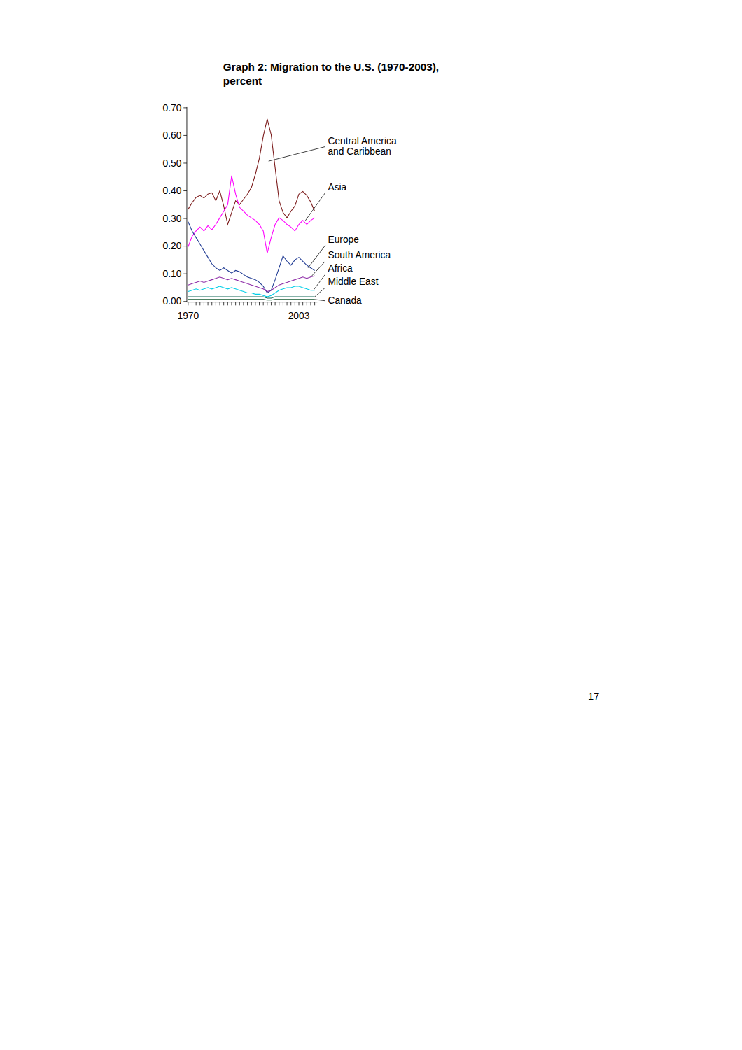Graph 2: Migration to the U.S. (1970-2003), percent
0.70 0.60 0.50 0.40 0.30 0.20 0.10 0.00 1970 2003 Central America and Caribbean Asia Europe South America Africa Middle East Canada
17